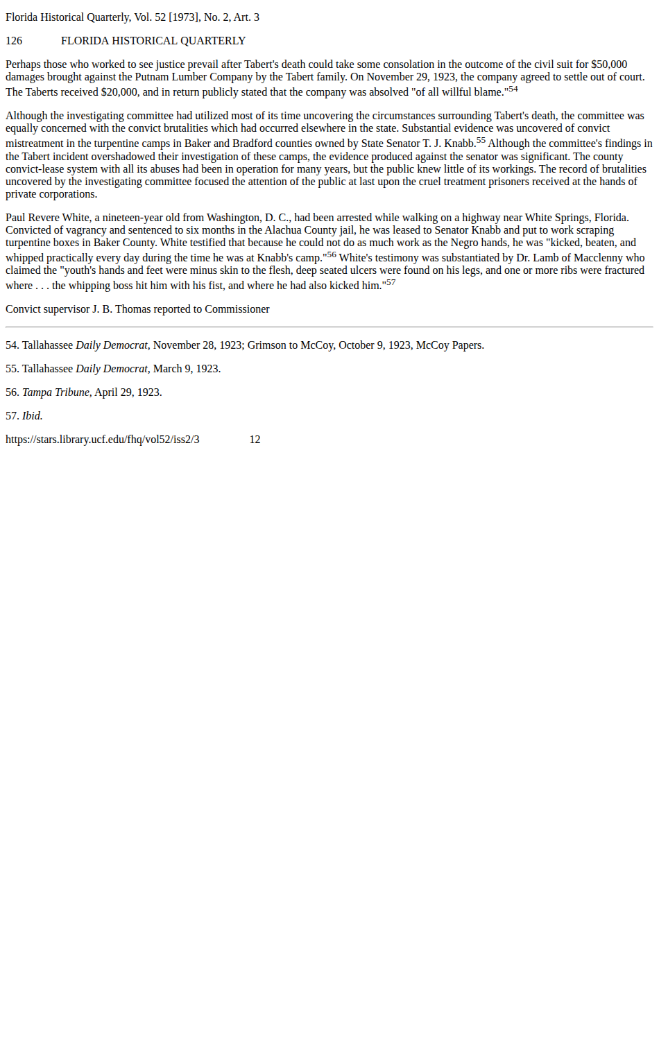Florida Historical Quarterly, Vol. 52 [1973], No. 2, Art. 3
126 FLORIDA HISTORICAL QUARTERLY
Perhaps those who worked to see justice prevail after Tabert's death could take some consolation in the outcome of the civil suit for $50,000 damages brought against the Putnam Lumber Company by the Tabert family. On November 29, 1923, the company agreed to settle out of court. The Taberts received $20,000, and in return publicly stated that the company was absolved "of all willful blame."54
Although the investigating committee had utilized most of its time uncovering the circumstances surrounding Tabert's death, the committee was equally concerned with the convict brutalities which had occurred elsewhere in the state. Substantial evidence was uncovered of convict mistreatment in the turpentine camps in Baker and Bradford counties owned by State Senator T. J. Knabb.55 Although the committee's findings in the Tabert incident overshadowed their investigation of these camps, the evidence produced against the senator was significant. The county convict-lease system with all its abuses had been in operation for many years, but the public knew little of its workings. The record of brutalities uncovered by the investigating committee focused the attention of the public at last upon the cruel treatment prisoners received at the hands of private corporations.
Paul Revere White, a nineteen-year old from Washington, D. C., had been arrested while walking on a highway near White Springs, Florida. Convicted of vagrancy and sentenced to six months in the Alachua County jail, he was leased to Senator Knabb and put to work scraping turpentine boxes in Baker County. White testified that because he could not do as much work as the Negro hands, he was "kicked, beaten, and whipped practically every day during the time he was at Knabb's camp."56 White's testimony was substantiated by Dr. Lamb of Macclenny who claimed the "youth's hands and feet were minus skin to the flesh, deep seated ulcers were found on his legs, and one or more ribs were fractured where . . . the whipping boss hit him with his fist, and where he had also kicked him."57
Convict supervisor J. B. Thomas reported to Commissioner
54. Tallahassee Daily Democrat, November 28, 1923; Grimson to McCoy, October 9, 1923, McCoy Papers.
55. Tallahassee Daily Democrat, March 9, 1923.
56. Tampa Tribune, April 29, 1923.
57. Ibid.
https://stars.library.ucf.edu/fhq/vol52/iss2/3 12